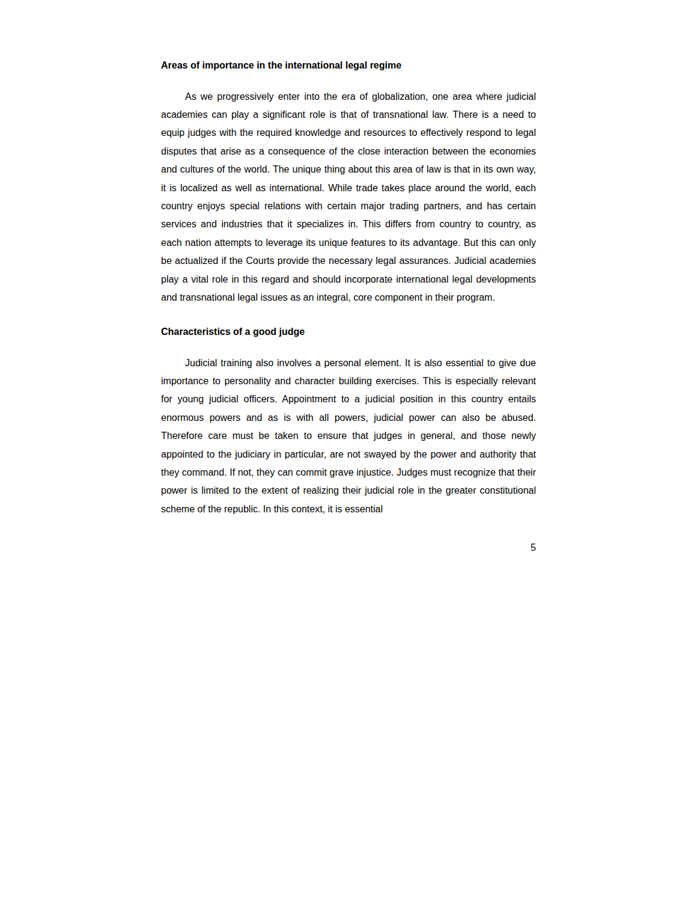Areas of importance in the international legal regime
As we progressively enter into the era of globalization, one area where judicial academies can play a significant role is that of transnational law. There is a need to equip judges with the required knowledge and resources to effectively respond to legal disputes that arise as a consequence of the close interaction between the economies and cultures of the world. The unique thing about this area of law is that in its own way, it is localized as well as international. While trade takes place around the world, each country enjoys special relations with certain major trading partners, and has certain services and industries that it specializes in. This differs from country to country, as each nation attempts to leverage its unique features to its advantage. But this can only be actualized if the Courts provide the necessary legal assurances. Judicial academies play a vital role in this regard and should incorporate international legal developments and transnational legal issues as an integral, core component in their program.
Characteristics of a good judge
Judicial training also involves a personal element. It is also essential to give due importance to personality and character building exercises. This is especially relevant for young judicial officers. Appointment to a judicial position in this country entails enormous powers and as is with all powers, judicial power can also be abused. Therefore care must be taken to ensure that judges in general, and those newly appointed to the judiciary in particular, are not swayed by the power and authority that they command. If not, they can commit grave injustice. Judges must recognize that their power is limited to the extent of realizing their judicial role in the greater constitutional scheme of the republic. In this context, it is essential
5